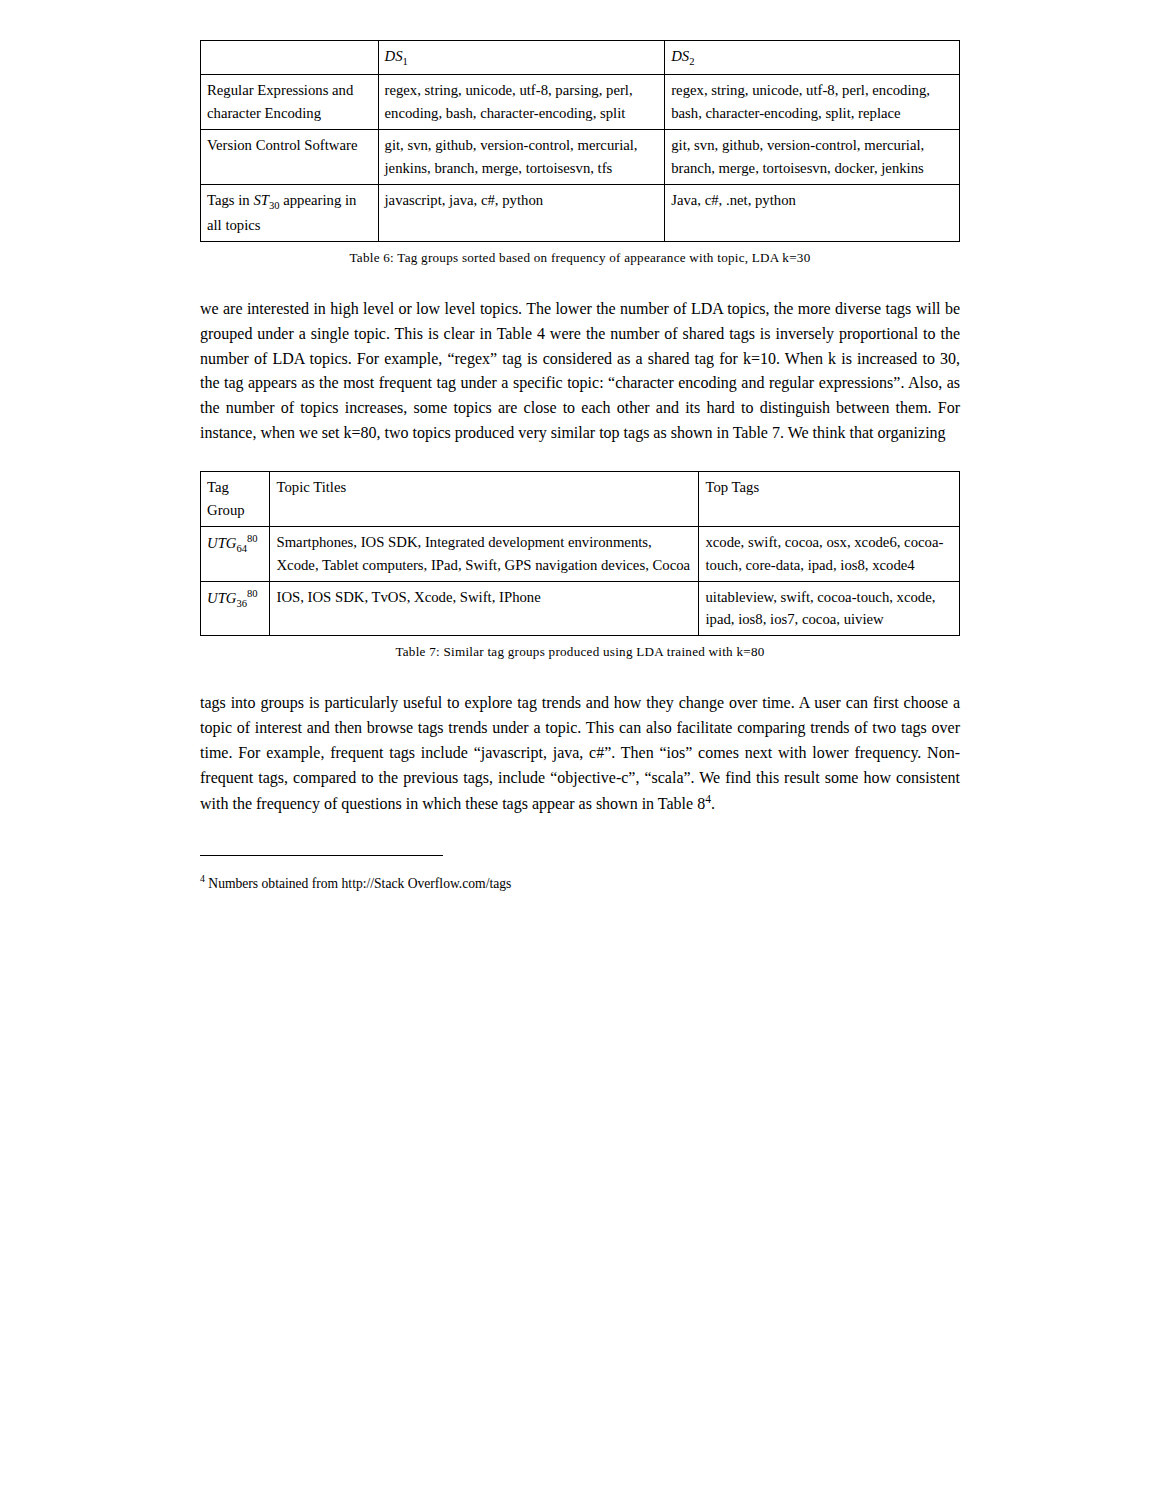| | DS 1 | DS 2 |
| Regular Expressions and character Encoding | regex, string, unicode, utf-8, parsing, perl, encoding, bash, character-encoding, split | regex, string, unicode, utf-8, perl, encoding, bash, character-encoding, split, replace |
| Version Control Software | git, svn, github, version-control, mercurial, jenkins, branch, merge, tortoisesvn, tfs | git, svn, github, version-control, mercurial, branch, merge, tortoisesvn, docker, jenkins |
| Tags in ST 30 appearing in all topics | javascript, java, c#, python | Java, c#, .net, python |
Table 6: Tag groups sorted based on frequency of appearance with topic, LDA k=30
we are interested in high level or low level topics. The lower the number of LDA topics, the more diverse tags will be grouped under a single topic. This is clear in Table 4 were the number of shared tags is inversely proportional to the number of LDA topics. For example, “regex” tag is considered as a shared tag for k=10. When k is increased to 30, the tag appears as the most frequent tag under a specific topic: “character encoding and regular expressions”. Also, as the number of topics increases, some topics are close to each other and its hard to distinguish between them. For instance, when we set k=80, two topics produced very similar top tags as shown in Table 7. We think that organizing
| Tag Group | Topic Titles | Top Tags |
| UTG 64 80 | Smartphones, IOS SDK, Integrated development environments, Xcode, Tablet computers, IPad, Swift, GPS navigation devices, Cocoa | xcode, swift, cocoa, osx, xcode6, cocoa-touch, core-data, ipad, ios8, xcode4 |
| UTG 36 80 | IOS, IOS SDK, TvOS, Xcode, Swift, IPhone | uitableview, swift, cocoa-touch, xcode, ipad, ios8, ios7, cocoa, uiview |
Table 7: Similar tag groups produced using LDA trained with k=80
tags into groups is particularly useful to explore tag trends and how they change over time. A user can first choose a topic of interest and then browse tags trends under a topic. This can also facilitate comparing trends of two tags over time. For example, frequent tags include “javascript, java, c#”. Then “ios” comes next with lower frequency. Non-frequent tags, compared to the previous tags, include “objective-c”, “scala”. We find this result some how consistent with the frequency of questions in which these tags appear as shown in Table 84.
4Numbers obtained from http://Stack Overflow.com/tags